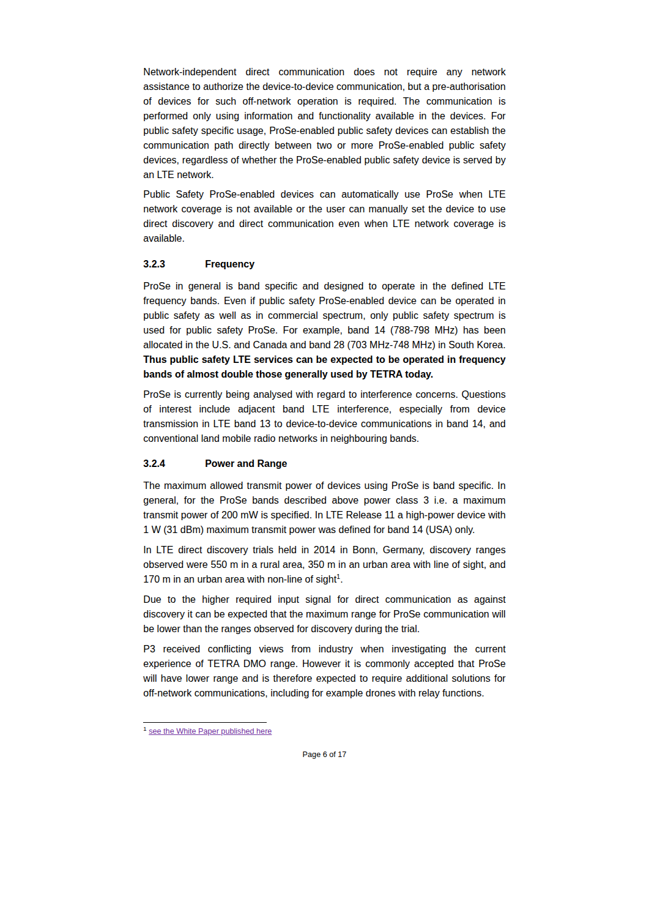Network-independent direct communication does not require any network assistance to authorize the device-to-device communication, but a pre-authorisation of devices for such off-network operation is required. The communication is performed only using information and functionality available in the devices. For public safety specific usage, ProSe-enabled public safety devices can establish the communication path directly between two or more ProSe-enabled public safety devices, regardless of whether the ProSe-enabled public safety device is served by an LTE network.
Public Safety ProSe-enabled devices can automatically use ProSe when LTE network coverage is not available or the user can manually set the device to use direct discovery and direct communication even when LTE network coverage is available.
3.2.3 Frequency
ProSe in general is band specific and designed to operate in the defined LTE frequency bands. Even if public safety ProSe-enabled device can be operated in public safety as well as in commercial spectrum, only public safety spectrum is used for public safety ProSe. For example, band 14 (788-798 MHz) has been allocated in the U.S. and Canada and band 28 (703 MHz-748 MHz) in South Korea. Thus public safety LTE services can be expected to be operated in frequency bands of almost double those generally used by TETRA today.
ProSe is currently being analysed with regard to interference concerns. Questions of interest include adjacent band LTE interference, especially from device transmission in LTE band 13 to device-to-device communications in band 14, and conventional land mobile radio networks in neighbouring bands.
3.2.4 Power and Range
The maximum allowed transmit power of devices using ProSe is band specific. In general, for the ProSe bands described above power class 3 i.e. a maximum transmit power of 200 mW is specified. In LTE Release 11 a high-power device with 1 W (31 dBm) maximum transmit power was defined for band 14 (USA) only.
In LTE direct discovery trials held in 2014 in Bonn, Germany, discovery ranges observed were 550 m in a rural area, 350 m in an urban area with line of sight, and 170 m in an urban area with non-line of sight1.
Due to the higher required input signal for direct communication as against discovery it can be expected that the maximum range for ProSe communication will be lower than the ranges observed for discovery during the trial.
P3 received conflicting views from industry when investigating the current experience of TETRA DMO range. However it is commonly accepted that ProSe will have lower range and is therefore expected to require additional solutions for off-network communications, including for example drones with relay functions.
1 see the White Paper published here
Page 6 of 17